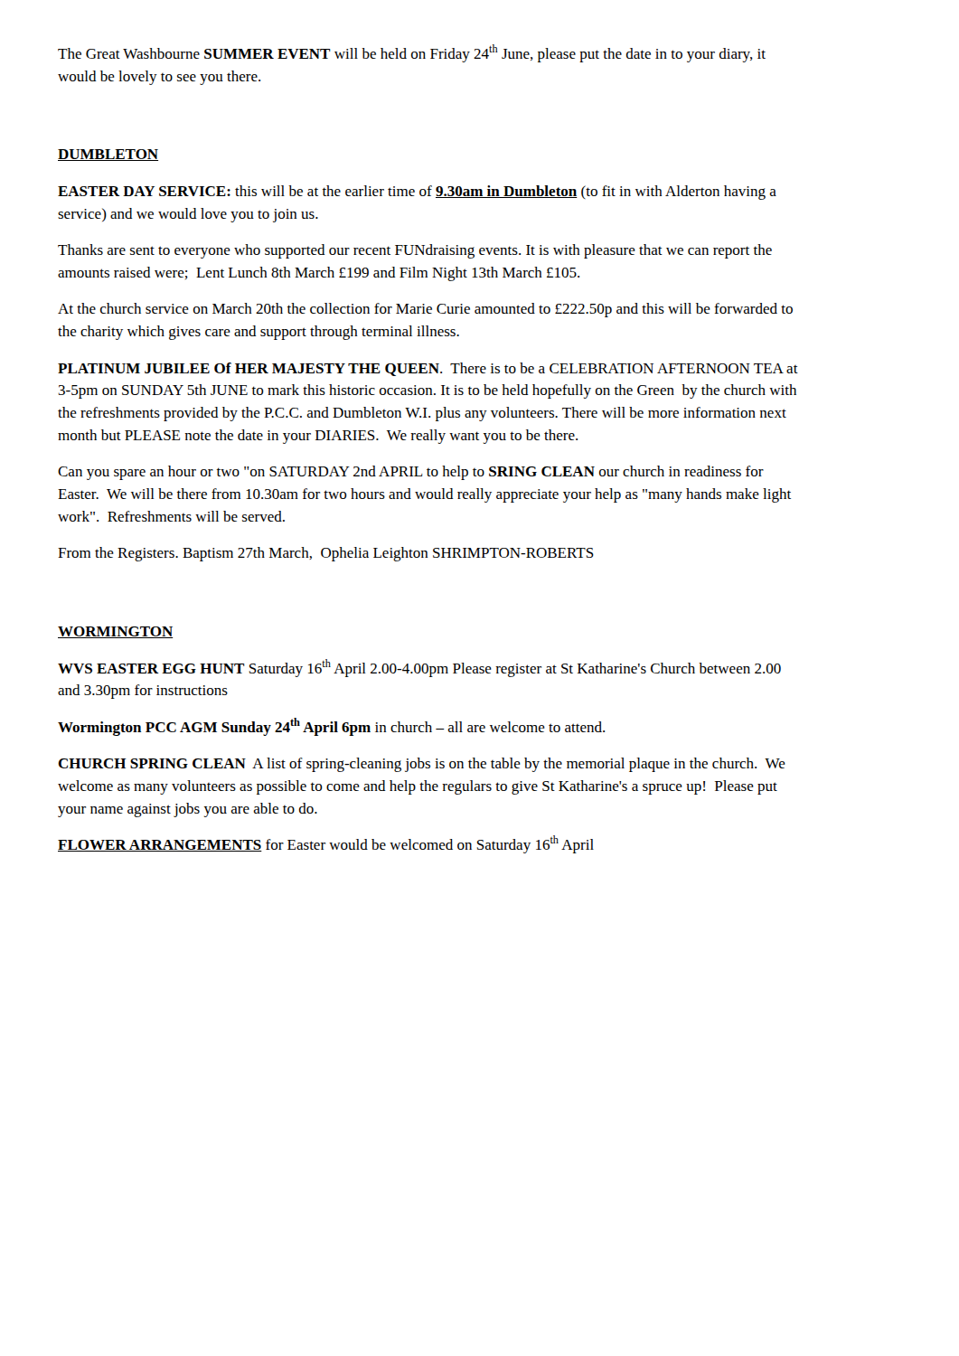The Great Washbourne SUMMER EVENT will be held on Friday 24th June, please put the date in to your diary, it would be lovely to see you there.
DUMBLETON
EASTER DAY SERVICE: this will be at the earlier time of 9.30am in Dumbleton (to fit in with Alderton having a service) and we would love you to join us.
Thanks are sent to everyone who supported our recent FUNdraising events. It is with pleasure that we can report the amounts raised were; Lent Lunch 8th March £199 and Film Night 13th March £105.
At the church service on March 20th the collection for Marie Curie amounted to £222.50p and this will be forwarded to the charity which gives care and support through terminal illness.
PLATINUM JUBILEE Of HER MAJESTY THE QUEEN. There is to be a CELEBRATION AFTERNOON TEA at 3-5pm on SUNDAY 5th JUNE to mark this historic occasion. It is to be held hopefully on the Green by the church with the refreshments provided by the P.C.C. and Dumbleton W.I. plus any volunteers. There will be more information next month but PLEASE note the date in your DIARIES. We really want you to be there.
Can you spare an hour or two "on SATURDAY 2nd APRIL to help to SRING CLEAN our church in readiness for Easter. We will be there from 10.30am for two hours and would really appreciate your help as "many hands make light work". Refreshments will be served.
From the Registers. Baptism 27th March, Ophelia Leighton SHRIMPTON-ROBERTS
WORMINGTON
WVS EASTER EGG HUNT Saturday 16th April 2.00-4.00pm Please register at St Katharine's Church between 2.00 and 3.30pm for instructions
Wormington PCC AGM Sunday 24th April 6pm in church – all are welcome to attend.
CHURCH SPRING CLEAN A list of spring-cleaning jobs is on the table by the memorial plaque in the church. We welcome as many volunteers as possible to come and help the regulars to give St Katharine's a spruce up! Please put your name against jobs you are able to do.
FLOWER ARRANGEMENTS for Easter would be welcomed on Saturday 16th April